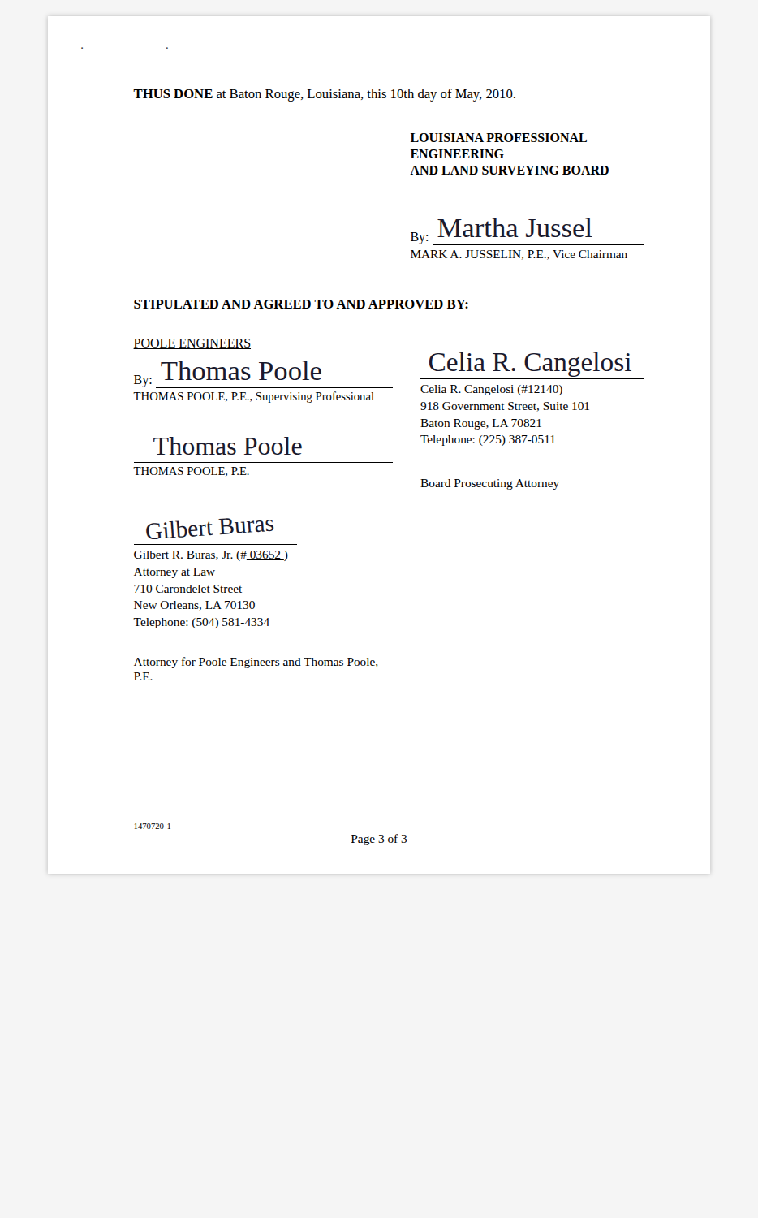. .
THUS DONE at Baton Rouge, Louisiana, this 10th day of May, 2010.
LOUISIANA PROFESSIONAL ENGINEERING
AND LAND SURVEYING BOARD
By: Martha Jussel
MARK A. JUSSELIN, P.E., Vice Chairman
STIPULATED AND AGREED TO AND APPROVED BY:
POOLE ENGINEERS
By: Thomas Poole
THOMAS POOLE, P.E., Supervising Professional
Thomas Poole
THOMAS POOLE, P.E.
Gilbert Buras
Gilbert R. Buras, Jr. (# 03652 )
Attorney at Law
710 Carondelet Street
New Orleans, LA 70130
Telephone: (504) 581-4334
Attorney for Poole Engineers and Thomas Poole, P.E.
Celia R. Cangelosi
Celia R. Cangelosi (#12140)
918 Government Street, Suite 101
Baton Rouge, LA 70821
Telephone: (225) 387-0511
Board Prosecuting Attorney
1470720-1
Page 3 of 3